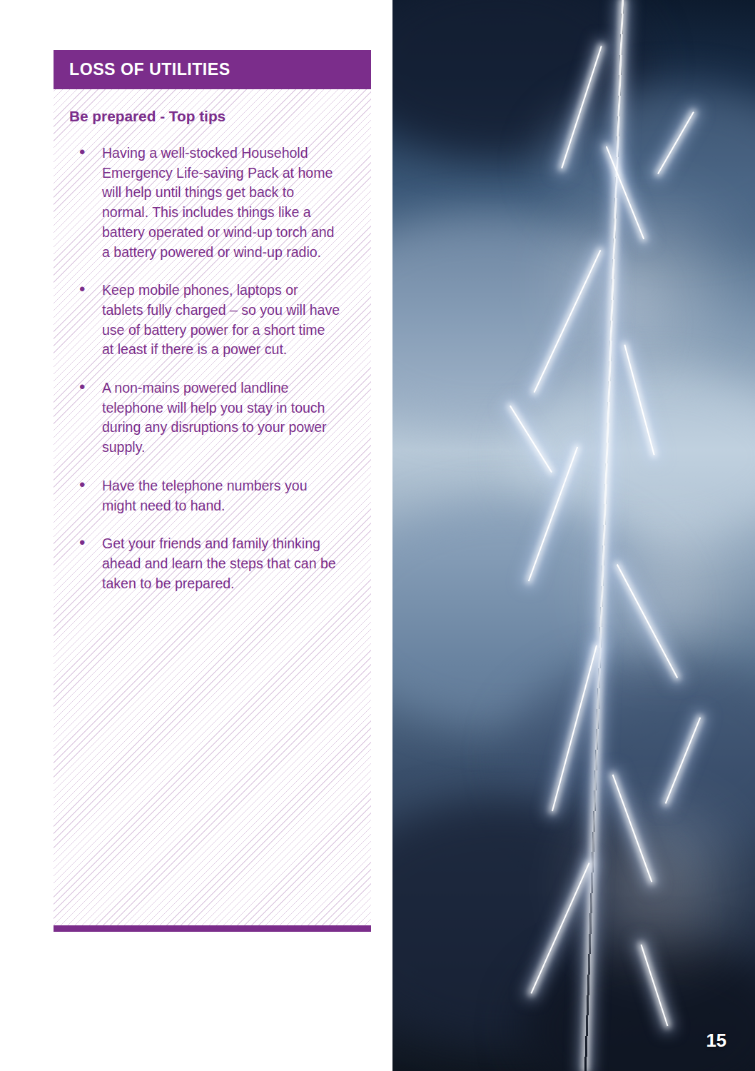LOSS OF UTILITIES
Be prepared - Top tips
Having a well-stocked Household Emergency Life-saving Pack at home will help until things get back to normal. This includes things like a battery operated or wind-up torch and a battery powered or wind-up radio.
Keep mobile phones, laptops or tablets fully charged – so you will have use of battery power for a short time at least if there is a power cut.
A non-mains powered landline telephone will help you stay in touch during any disruptions to your power supply.
Have the telephone numbers you might need to hand.
Get your friends and family thinking ahead and learn the steps that can be taken to be prepared.
15